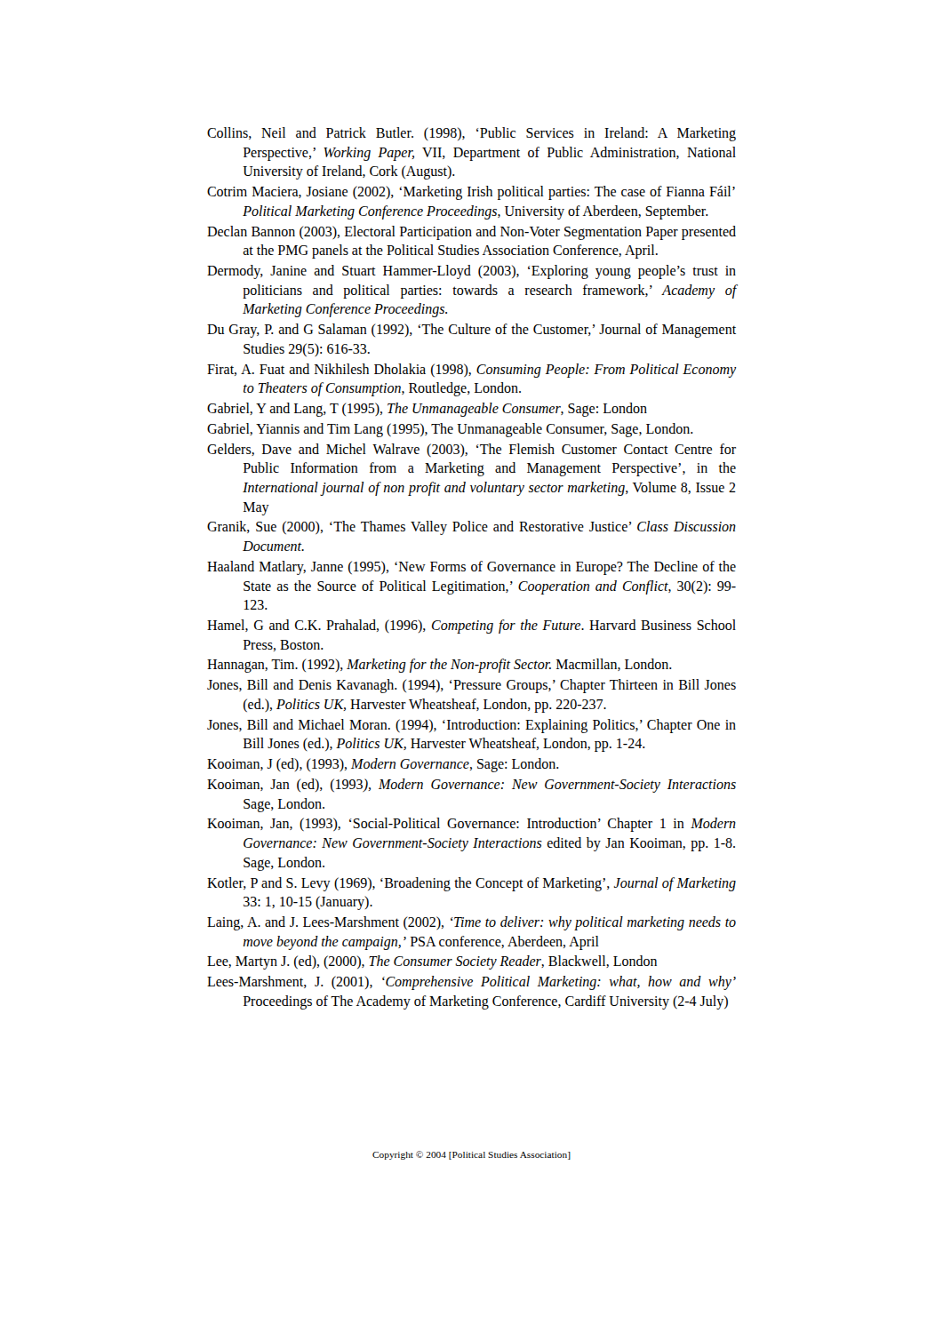Collins, Neil and Patrick Butler. (1998), ‘Public Services in Ireland: A Marketing Perspective,’ Working Paper, VII, Department of Public Administration, National University of Ireland, Cork (August).
Cotrim Maciera, Josiane (2002), ‘Marketing Irish political parties: The case of Fianna Fáil’ Political Marketing Conference Proceedings, University of Aberdeen, September.
Declan Bannon (2003), Electoral Participation and Non-Voter Segmentation Paper presented at the PMG panels at the Political Studies Association Conference, April.
Dermody, Janine and Stuart Hammer-Lloyd (2003), ‘Exploring young people’s trust in politicians and political parties: towards a research framework,’ Academy of Marketing Conference Proceedings.
Du Gray, P. and G Salaman (1992), ‘The Culture of the Customer,’ Journal of Management Studies 29(5): 616-33.
Firat, A. Fuat and Nikhilesh Dholakia (1998), Consuming People: From Political Economy to Theaters of Consumption, Routledge, London.
Gabriel, Y and Lang, T (1995), The Unmanageable Consumer, Sage: London
Gabriel, Yiannis and Tim Lang (1995), The Unmanageable Consumer, Sage, London.
Gelders, Dave and Michel Walrave (2003), ‘The Flemish Customer Contact Centre for Public Information from a Marketing and Management Perspective’, in the International journal of non profit and voluntary sector marketing, Volume 8, Issue 2 May
Granik, Sue (2000), ‘The Thames Valley Police and Restorative Justice’ Class Discussion Document.
Haaland Matlary, Janne (1995), ‘New Forms of Governance in Europe? The Decline of the State as the Source of Political Legitimation,’ Cooperation and Conflict, 30(2): 99-123.
Hamel, G and C.K. Prahalad, (1996), Competing for the Future. Harvard Business School Press, Boston.
Hannagan, Tim. (1992), Marketing for the Non-profit Sector. Macmillan, London.
Jones, Bill and Denis Kavanagh. (1994), ‘Pressure Groups,’ Chapter Thirteen in Bill Jones (ed.), Politics UK, Harvester Wheatsheaf, London, pp. 220-237.
Jones, Bill and Michael Moran. (1994), ‘Introduction: Explaining Politics,’ Chapter One in Bill Jones (ed.), Politics UK, Harvester Wheatsheaf, London, pp. 1-24.
Kooiman, J (ed), (1993), Modern Governance, Sage: London.
Kooiman, Jan (ed), (1993), Modern Governance: New Government-Society Interactions Sage, London.
Kooiman, Jan, (1993), ‘Social-Political Governance: Introduction’ Chapter 1 in Modern Governance: New Government-Society Interactions edited by Jan Kooiman, pp. 1-8. Sage, London.
Kotler, P and S. Levy (1969), ‘Broadening the Concept of Marketing’, Journal of Marketing 33: 1, 10-15 (January).
Laing, A. and J. Lees-Marshment (2002), ‘Time to deliver: why political marketing needs to move beyond the campaign,’ PSA conference, Aberdeen, April
Lee, Martyn J. (ed), (2000), The Consumer Society Reader, Blackwell, London
Lees-Marshment, J. (2001), ‘Comprehensive Political Marketing: what, how and why’ Proceedings of The Academy of Marketing Conference, Cardiff University (2-4 July)
Copyright © 2004 [Political Studies Association]